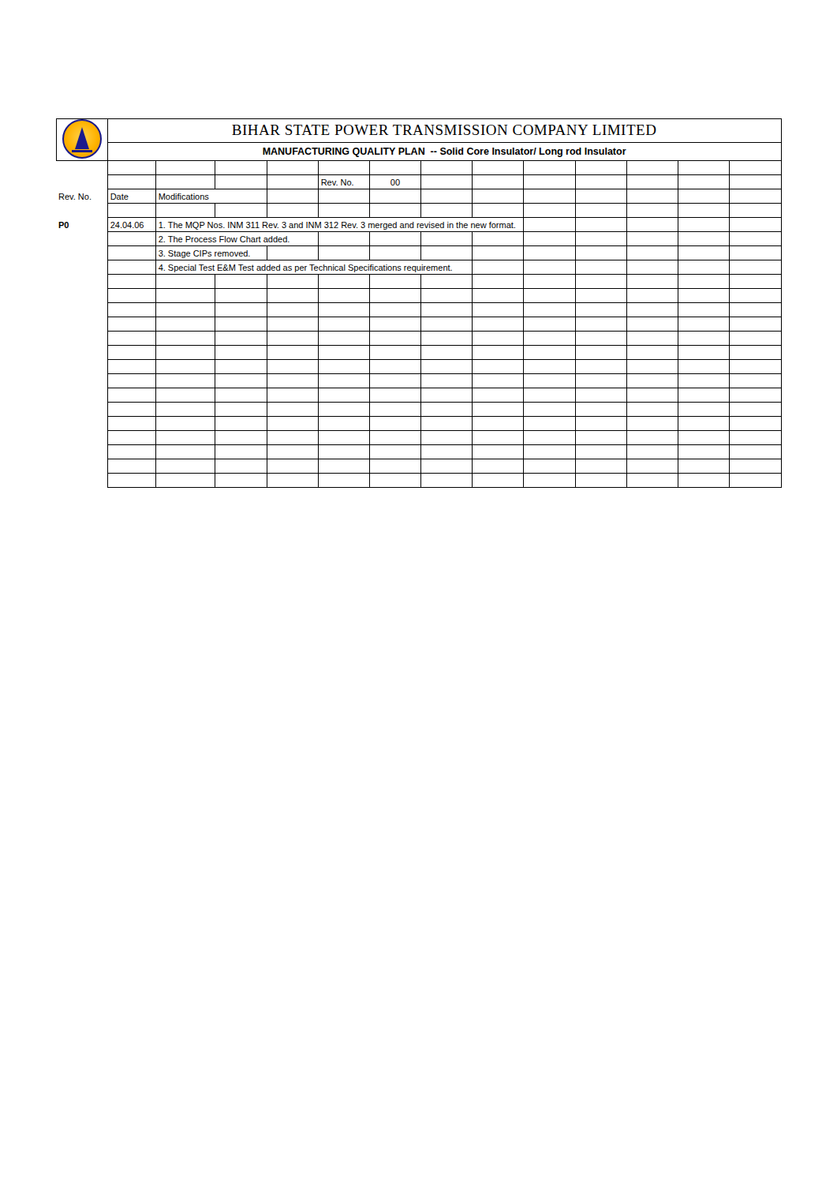| | BIHAR STATE POWER TRANSMISSION COMPANY LIMITED |
| MANUFACTURING QUALITY PLAN -- Solid Core Insulator/ Long rod Insulator |
| | | | | | Rev. No. | 00 | | | | | | | |
| Rev. No. | Date | Modifications | | | | | | | | | | |
| P0 | 24.04.06 | 1. The MQP Nos. INM 311 Rev. 3 and INM 312 Rev. 3 merged and revised in the new format. | | | | | |
| | | 2. The Process Flow Chart added. | | | | | | | | | |
| | | 3. Stage CIPs removed. | | | | | | | | | | |
| | | 4. Special Test E&M Test added as per Technical Specifications requirement. | | | | | | |